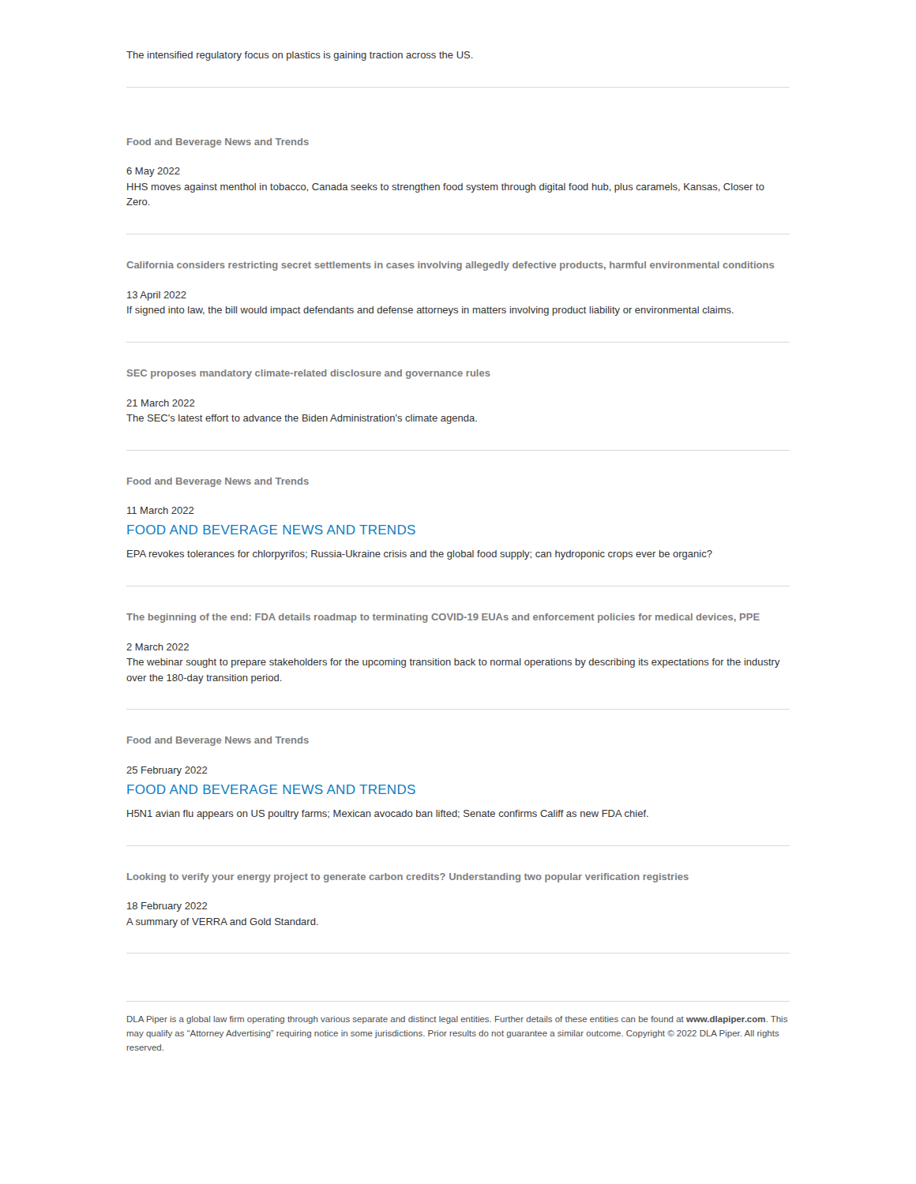The intensified regulatory focus on plastics is gaining traction across the US.
Food and Beverage News and Trends
6 May 2022
HHS moves against menthol in tobacco, Canada seeks to strengthen food system through digital food hub, plus caramels, Kansas, Closer to Zero.
California considers restricting secret settlements in cases involving allegedly defective products, harmful environmental conditions
13 April 2022
If signed into law, the bill would impact defendants and defense attorneys in matters involving product liability or environmental claims.
SEC proposes mandatory climate-related disclosure and governance rules
21 March 2022
The SEC's latest effort to advance the Biden Administration's climate agenda.
Food and Beverage News and Trends
11 March 2022
FOOD AND BEVERAGE NEWS AND TRENDS
EPA revokes tolerances for chlorpyrifos; Russia-Ukraine crisis and the global food supply; can hydroponic crops ever be organic?
The beginning of the end: FDA details roadmap to terminating COVID-19 EUAs and enforcement policies for medical devices, PPE
2 March 2022
The webinar sought to prepare stakeholders for the upcoming transition back to normal operations by describing its expectations for the industry over the 180-day transition period.
Food and Beverage News and Trends
25 February 2022
FOOD AND BEVERAGE NEWS AND TRENDS
H5N1 avian flu appears on US poultry farms; Mexican avocado ban lifted; Senate confirms Califf as new FDA chief.
Looking to verify your energy project to generate carbon credits? Understanding two popular verification registries
18 February 2022
A summary of VERRA and Gold Standard.
DLA Piper is a global law firm operating through various separate and distinct legal entities. Further details of these entities can be found at www.dlapiper.com. This may qualify as “Attorney Advertising” requiring notice in some jurisdictions. Prior results do not guarantee a similar outcome. Copyright © 2022 DLA Piper. All rights reserved.